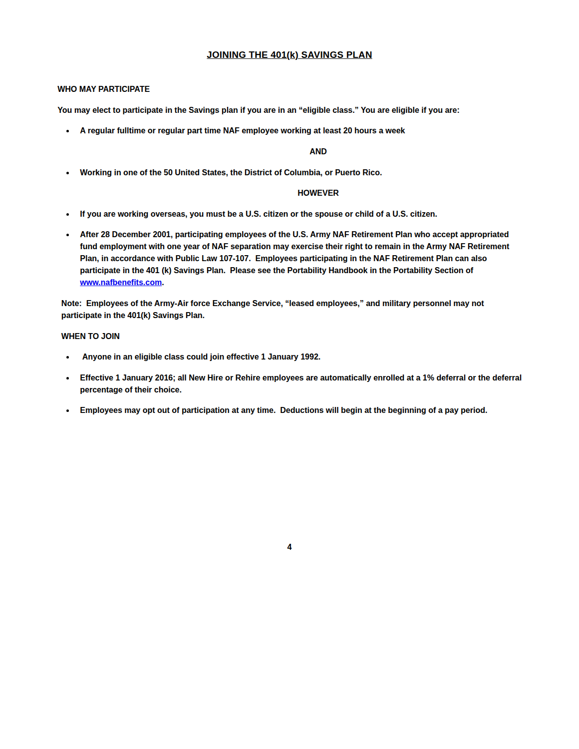JOINING THE 401(k) SAVINGS PLAN
WHO MAY PARTICIPATE
You may elect to participate in the Savings plan if you are in an “eligible class.” You are eligible if you are:
A regular fulltime or regular part time NAF employee working at least 20 hours a week
AND
Working in one of the 50 United States, the District of Columbia, or Puerto Rico.
HOWEVER
If you are working overseas, you must be a U.S. citizen or the spouse or child of a U.S. citizen.
After 28 December 2001, participating employees of the U.S. Army NAF Retirement Plan who accept appropriated fund employment with one year of NAF separation may exercise their right to remain in the Army NAF Retirement Plan, in accordance with Public Law 107-107. Employees participating in the NAF Retirement Plan can also participate in the 401 (k) Savings Plan. Please see the Portability Handbook in the Portability Section of www.nafbenefits.com.
Note: Employees of the Army-Air force Exchange Service, “leased employees,” and military personnel may not participate in the 401(k) Savings Plan.
WHEN TO JOIN
Anyone in an eligible class could join effective 1 January 1992.
Effective 1 January 2016; all New Hire or Rehire employees are automatically enrolled at a 1% deferral or the deferral percentage of their choice.
Employees may opt out of participation at any time. Deductions will begin at the beginning of a pay period.
4